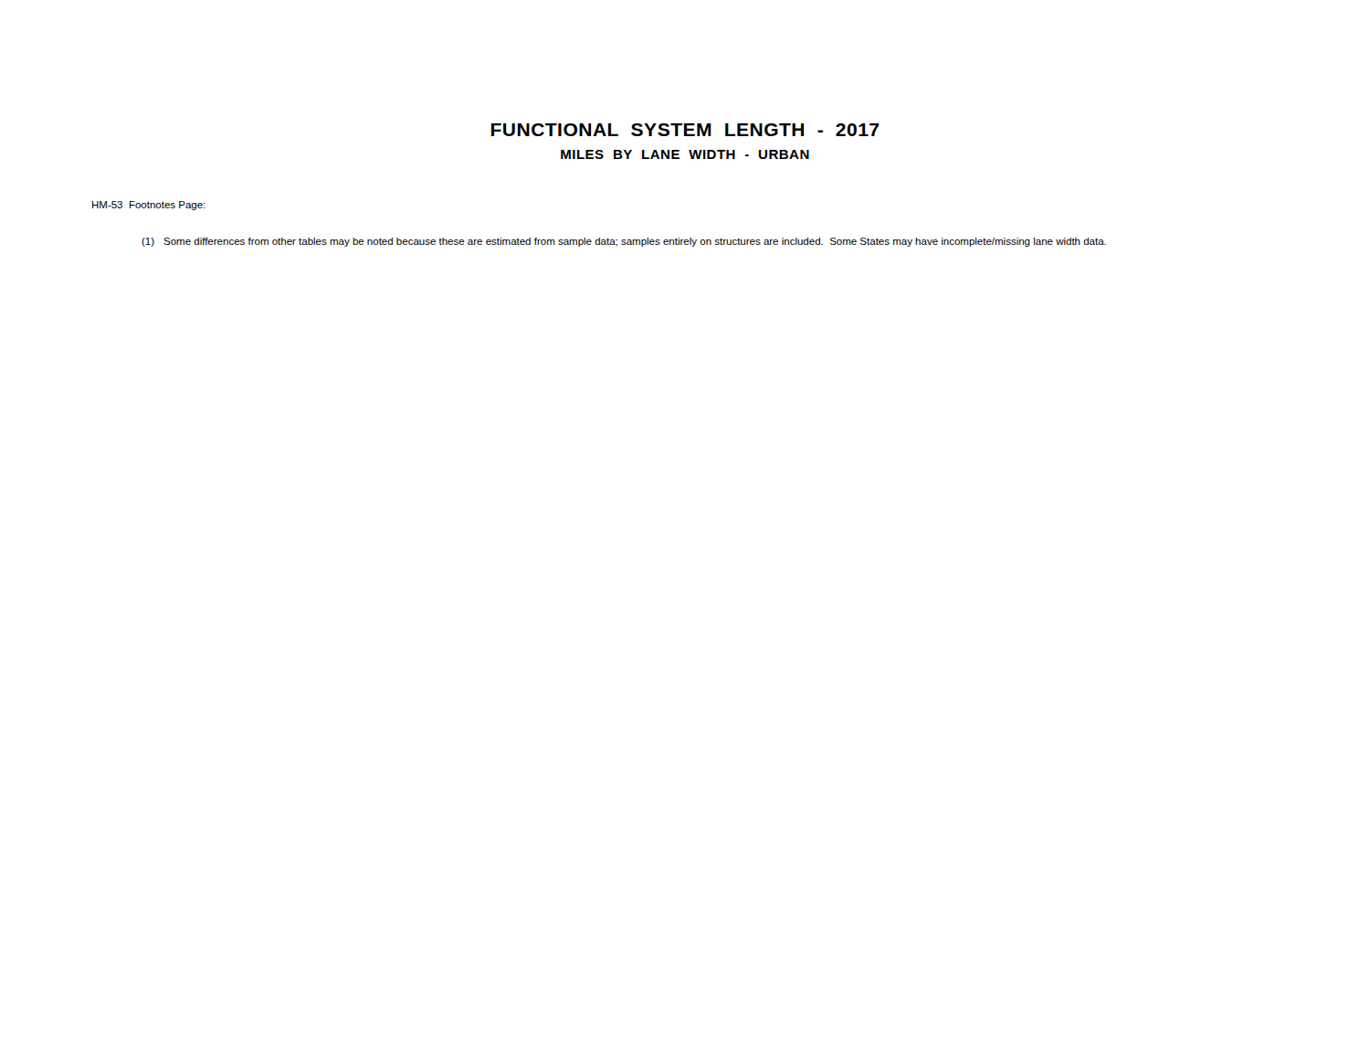FUNCTIONAL SYSTEM LENGTH - 2017
MILES BY LANE WIDTH - URBAN
HM-53 Footnotes Page:
(1) Some differences from other tables may be noted because these are estimated from sample data; samples entirely on structures are included. Some States may have incomplete/missing lane width data.